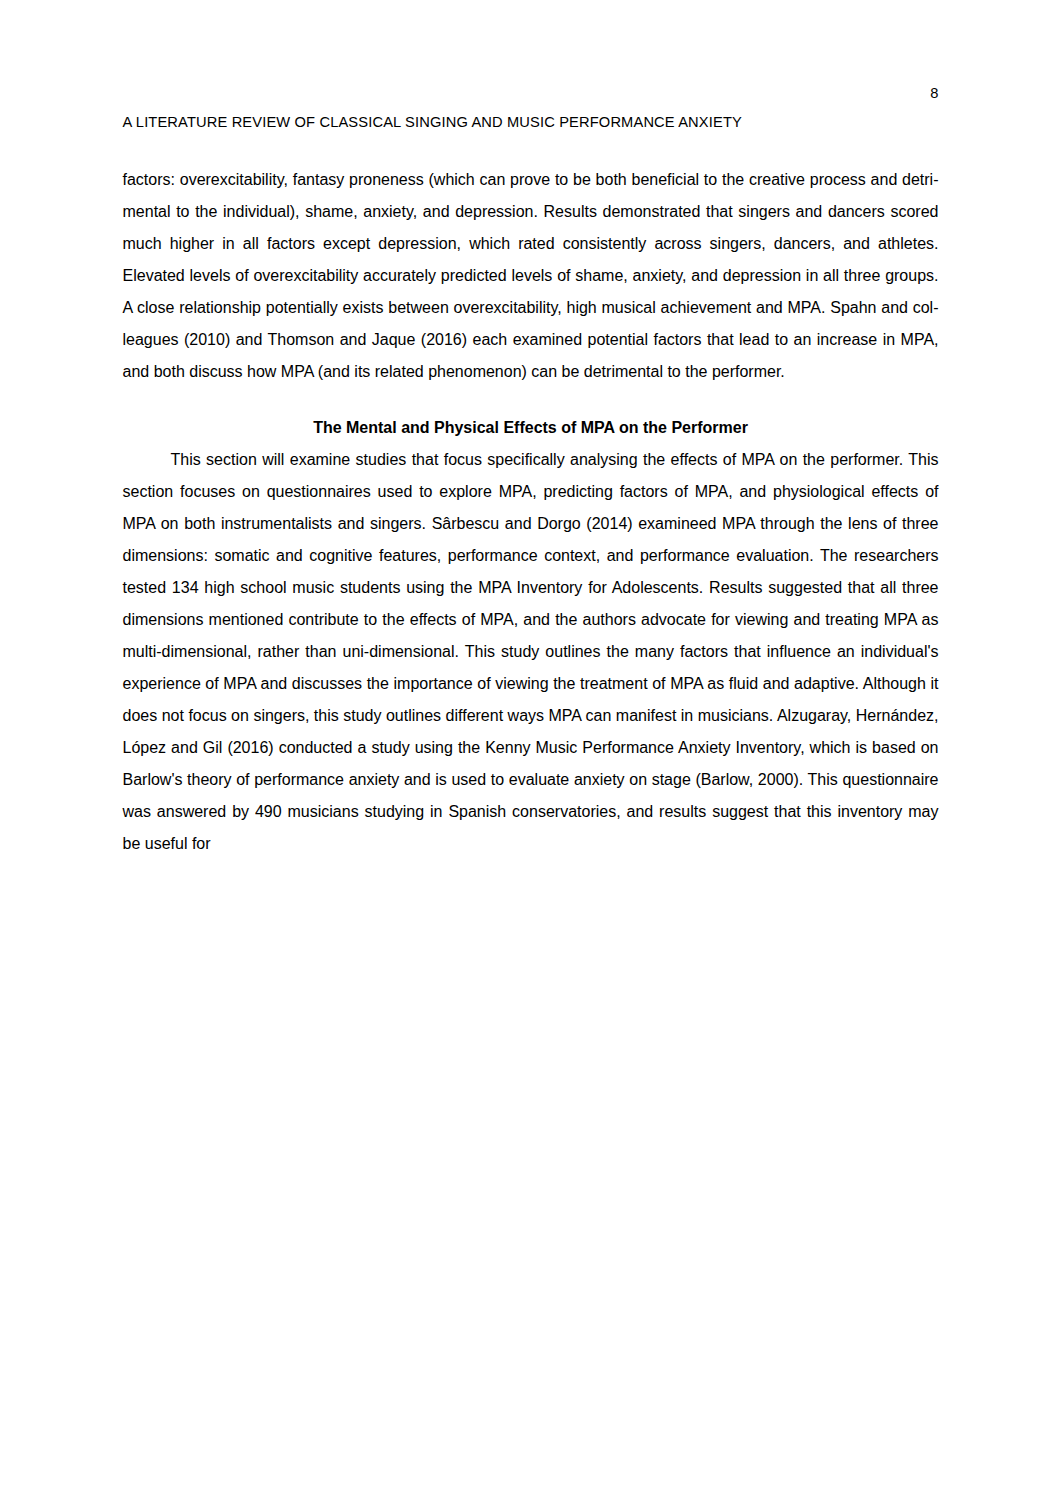8
A LITERATURE REVIEW OF CLASSICAL SINGING AND MUSIC PERFORMANCE ANXIETY
factors: overexcitability, fantasy proneness (which can prove to be both beneficial to the creative process and detrimental to the individual), shame, anxiety, and depression. Results demonstrated that singers and dancers scored much higher in all factors except depression, which rated consistently across singers, dancers, and athletes. Elevated levels of overexcitability accurately predicted levels of shame, anxiety, and depression in all three groups. A close relationship potentially exists between overexcitability, high musical achievement and MPA. Spahn and colleagues (2010) and Thomson and Jaque (2016) each examined potential factors that lead to an increase in MPA, and both discuss how MPA (and its related phenomenon) can be detrimental to the performer.
The Mental and Physical Effects of MPA on the Performer
This section will examine studies that focus specifically analysing the effects of MPA on the performer. This section focuses on questionnaires used to explore MPA, predicting factors of MPA, and physiological effects of MPA on both instrumentalists and singers. Sârbescu and Dorgo (2014) examineed MPA through the lens of three dimensions: somatic and cognitive features, performance context, and performance evaluation. The researchers tested 134 high school music students using the MPA Inventory for Adolescents. Results suggested that all three dimensions mentioned contribute to the effects of MPA, and the authors advocate for viewing and treating MPA as multi-dimensional, rather than uni-dimensional. This study outlines the many factors that influence an individual's experience of MPA and discusses the importance of viewing the treatment of MPA as fluid and adaptive. Although it does not focus on singers, this study outlines different ways MPA can manifest in musicians. Alzugaray, Hernández, López and Gil (2016) conducted a study using the Kenny Music Performance Anxiety Inventory, which is based on Barlow's theory of performance anxiety and is used to evaluate anxiety on stage (Barlow, 2000). This questionnaire was answered by 490 musicians studying in Spanish conservatories, and results suggest that this inventory may be useful for